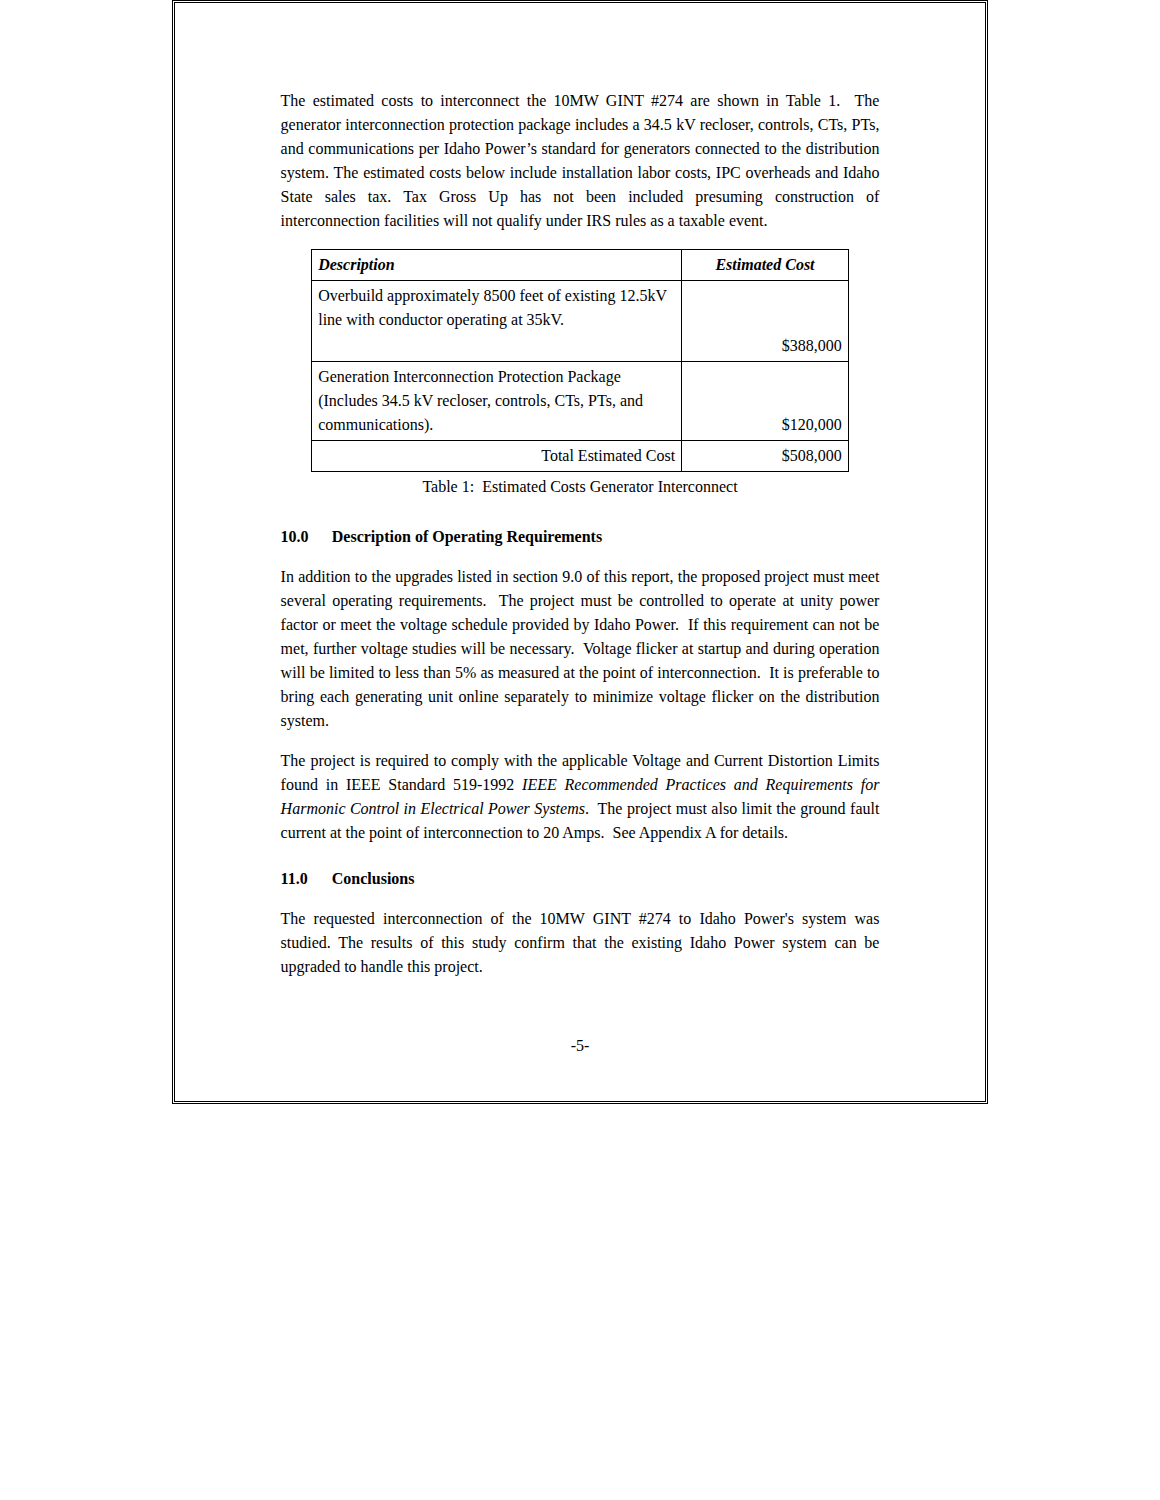The estimated costs to interconnect the 10MW GINT #274 are shown in Table 1. The generator interconnection protection package includes a 34.5 kV recloser, controls, CTs, PTs, and communications per Idaho Power’s standard for generators connected to the distribution system. The estimated costs below include installation labor costs, IPC overheads and Idaho State sales tax. Tax Gross Up has not been included presuming construction of interconnection facilities will not qualify under IRS rules as a taxable event.
| Description | Estimated Cost |
| --- | --- |
| Overbuild approximately 8500 feet of existing 12.5kV line with conductor operating at 35kV. | $388,000 |
| Generation Interconnection Protection Package (Includes 34.5 kV recloser, controls, CTs, PTs, and communications). | $120,000 |
| Total Estimated Cost | $508,000 |
Table 1: Estimated Costs Generator Interconnect
10.0 Description of Operating Requirements
In addition to the upgrades listed in section 9.0 of this report, the proposed project must meet several operating requirements. The project must be controlled to operate at unity power factor or meet the voltage schedule provided by Idaho Power. If this requirement can not be met, further voltage studies will be necessary. Voltage flicker at startup and during operation will be limited to less than 5% as measured at the point of interconnection. It is preferable to bring each generating unit online separately to minimize voltage flicker on the distribution system.
The project is required to comply with the applicable Voltage and Current Distortion Limits found in IEEE Standard 519-1992 IEEE Recommended Practices and Requirements for Harmonic Control in Electrical Power Systems. The project must also limit the ground fault current at the point of interconnection to 20 Amps. See Appendix A for details.
11.0 Conclusions
The requested interconnection of the 10MW GINT #274 to Idaho Power's system was studied. The results of this study confirm that the existing Idaho Power system can be upgraded to handle this project.
-5-